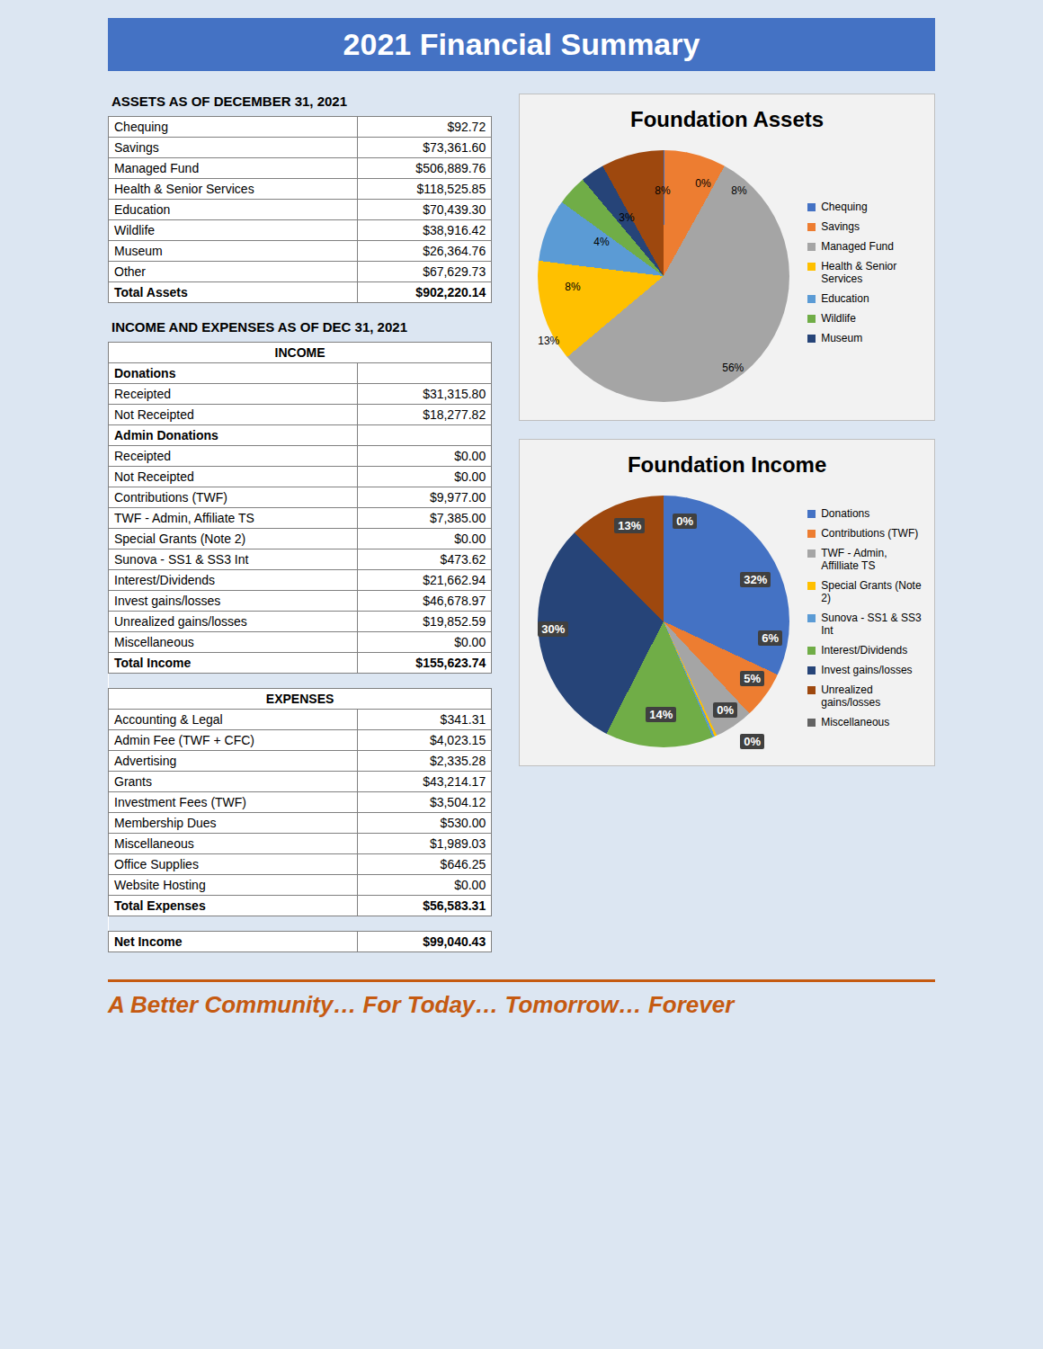2021 Financial Summary
ASSETS AS OF DECEMBER 31, 2021
| Chequing | $92.72 |
| Savings | $73,361.60 |
| Managed Fund | $506,889.76 |
| Health & Senior Services | $118,525.85 |
| Education | $70,439.30 |
| Wildlife | $38,916.42 |
| Museum | $26,364.76 |
| Other | $67,629.73 |
| Total Assets | $902,220.14 |
INCOME AND EXPENSES AS OF DEC 31, 2021
| INCOME |
| Donations | |
| Receipted | $31,315.80 |
| Not Receipted | $18,277.82 |
| Admin Donations | |
| Receipted | $0.00 |
| Not Receipted | $0.00 |
| Contributions (TWF) | $9,977.00 |
| TWF - Admin, Affiliate TS | $7,385.00 |
| Special Grants (Note 2) | $0.00 |
| Sunova - SS1 & SS3 Int | $473.62 |
| Interest/Dividends | $21,662.94 |
| Invest gains/losses | $46,678.97 |
| Unrealized gains/losses | $19,852.59 |
| Miscellaneous | $0.00 |
| Total Income | $155,623.74 |
| EXPENSES |
| Accounting & Legal | $341.31 |
| Admin Fee (TWF + CFC) | $4,023.15 |
| Advertising | $2,335.28 |
| Grants | $43,214.17 |
| Investment Fees (TWF) | $3,504.12 |
| Membership Dues | $530.00 |
| Miscellaneous | $1,989.03 |
| Office Supplies | $646.25 |
| Website Hosting | $0.00 |
| Total Expenses | $56,583.31 |
| Net Income | $99,040.43 |
Foundation Assets
0% 8% 8% 3% 4% 8% 13% 56%
Chequing
Savings
Managed Fund
Health & Senior Services
Education
Wildlife
Museum
Foundation Income
0% 13% 32% 6% 5% 0% 0% 14% 30%
Donations
Contributions (TWF)
TWF - Admin, Affilliate TS
Special Grants (Note 2)
Sunova - SS1 & SS3 Int
Interest/Dividends
Invest gains/losses
Unrealized gains/losses
Miscellaneous
A Better Community… For Today… Tomorrow… Forever